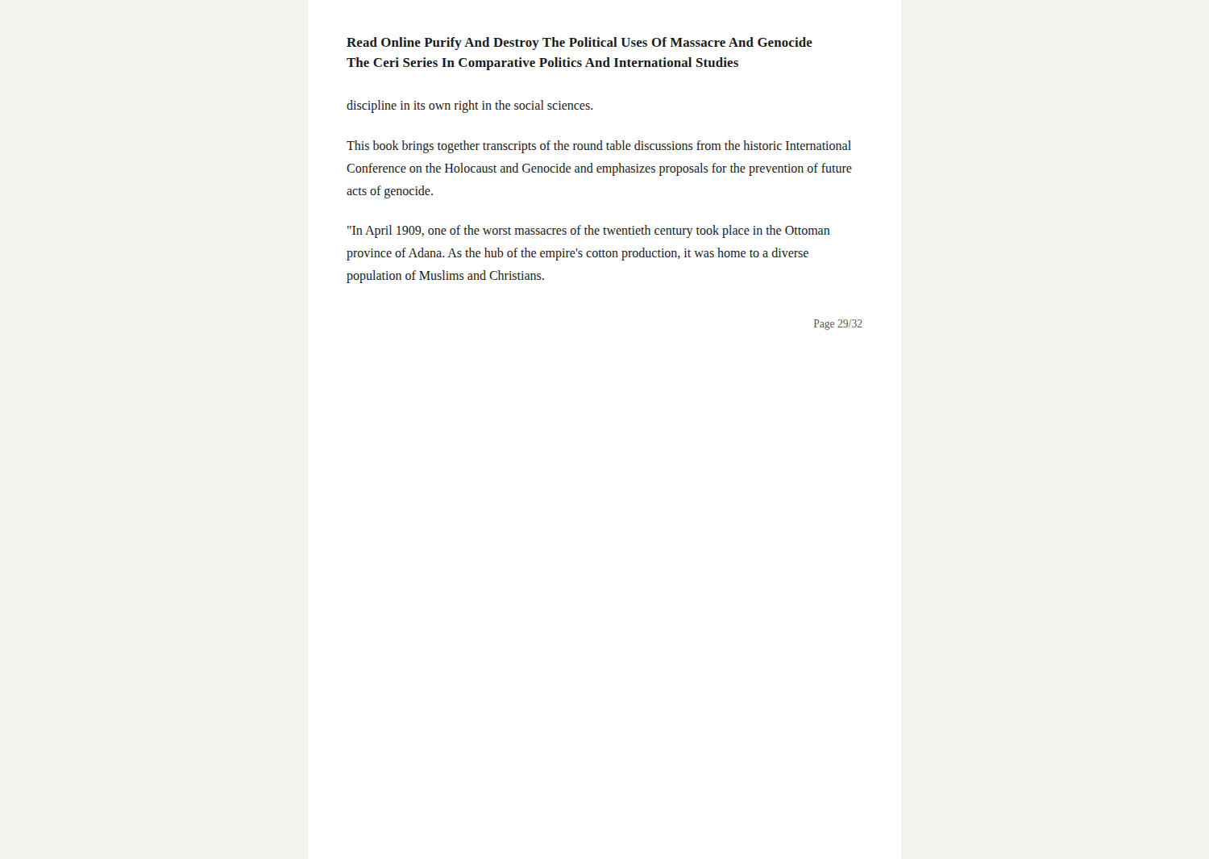Read Online Purify And Destroy The Political Uses Of Massacre And Genocide The Ceri Series In Comparative Politics And International Studies
discipline in its own right in the social sciences.
This book brings together transcripts of the round table discussions from the historic International Conference on the Holocaust and Genocide and emphasizes proposals for the prevention of future acts of genocide.
"In April 1909, one of the worst massacres of the twentieth century took place in the Ottoman province of Adana. As the hub of the empire's cotton production, it was home to a diverse population of Muslims and Christians.
Page 29/32